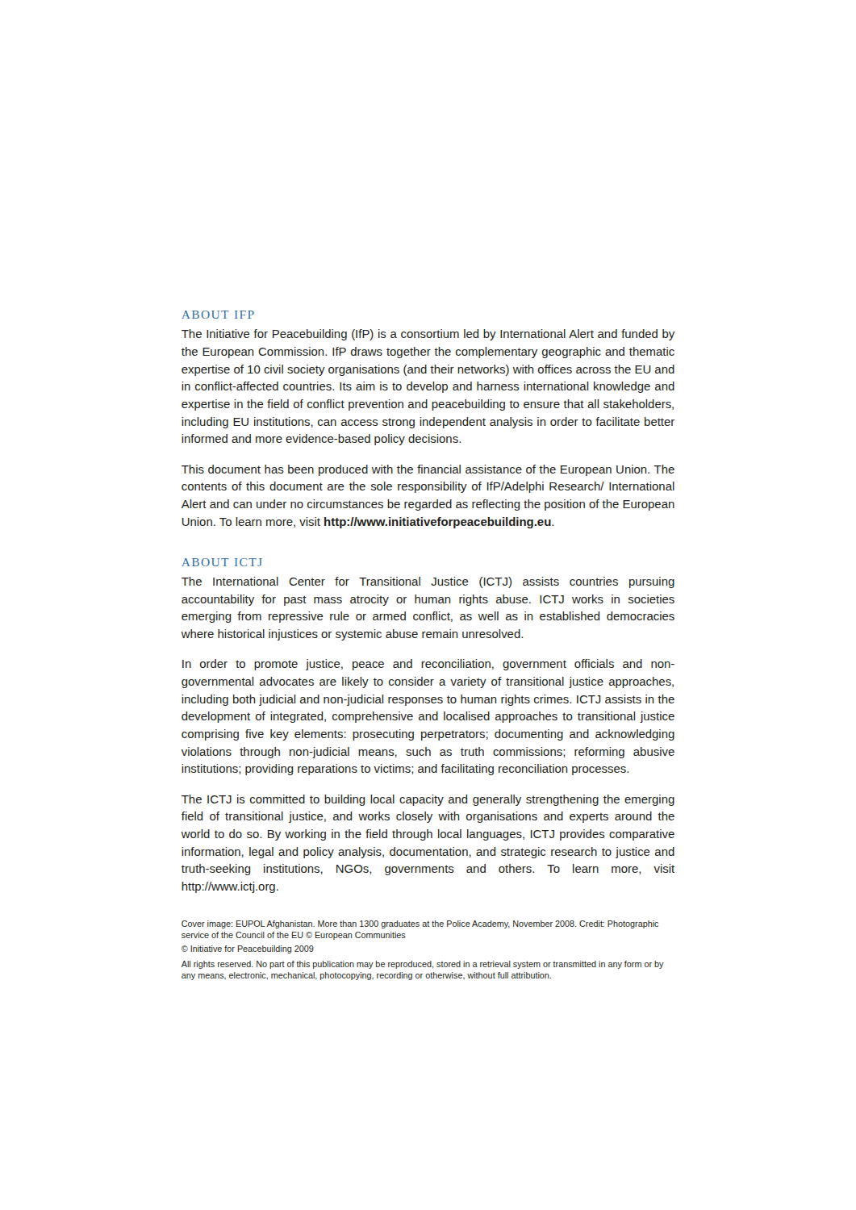About IfP
The Initiative for Peacebuilding (IfP) is a consortium led by International Alert and funded by the European Commission. IfP draws together the complementary geographic and thematic expertise of 10 civil society organisations (and their networks) with offices across the EU and in conflict-affected countries. Its aim is to develop and harness international knowledge and expertise in the field of conflict prevention and peacebuilding to ensure that all stakeholders, including EU institutions, can access strong independent analysis in order to facilitate better informed and more evidence-based policy decisions.
This document has been produced with the financial assistance of the European Union. The contents of this document are the sole responsibility of IfP/Adelphi Research/ International Alert and can under no circumstances be regarded as reflecting the position of the European Union. To learn more, visit http://www.initiativeforpeacebuilding.eu.
About ICTJ
The International Center for Transitional Justice (ICTJ) assists countries pursuing accountability for past mass atrocity or human rights abuse. ICTJ works in societies emerging from repressive rule or armed conflict, as well as in established democracies where historical injustices or systemic abuse remain unresolved.
In order to promote justice, peace and reconciliation, government officials and non-governmental advocates are likely to consider a variety of transitional justice approaches, including both judicial and non-judicial responses to human rights crimes. ICTJ assists in the development of integrated, comprehensive and localised approaches to transitional justice comprising five key elements: prosecuting perpetrators; documenting and acknowledging violations through non-judicial means, such as truth commissions; reforming abusive institutions; providing reparations to victims; and facilitating reconciliation processes.
The ICTJ is committed to building local capacity and generally strengthening the emerging field of transitional justice, and works closely with organisations and experts around the world to do so. By working in the field through local languages, ICTJ provides comparative information, legal and policy analysis, documentation, and strategic research to justice and truth-seeking institutions, NGOs, governments and others. To learn more, visit http://www.ictj.org.
Cover image: EUPOL Afghanistan. More than 1300 graduates at the Police Academy, November 2008. Credit: Photographic service of the Council of the EU © European Communities
© Initiative for Peacebuilding 2009
All rights reserved. No part of this publication may be reproduced, stored in a retrieval system or transmitted in any form or by any means, electronic, mechanical, photocopying, recording or otherwise, without full attribution.